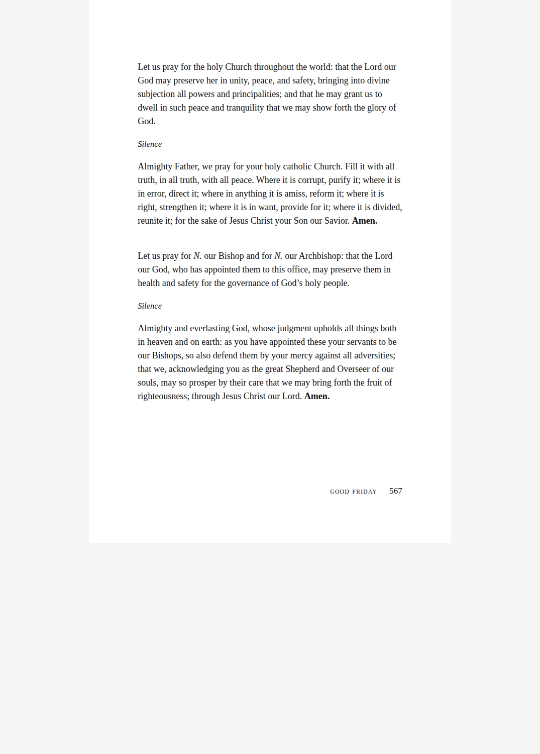Let us pray for the holy Church throughout the world: that the Lord our God may preserve her in unity, peace, and safety, bringing into divine subjection all powers and principalities; and that he may grant us to dwell in such peace and tranquility that we may show forth the glory of God.
Silence
Almighty Father, we pray for your holy catholic Church. Fill it with all truth, in all truth, with all peace. Where it is corrupt, purify it; where it is in error, direct it; where in anything it is amiss, reform it; where it is right, strengthen it; where it is in want, provide for it; where it is divided, reunite it; for the sake of Jesus Christ your Son our Savior. Amen.
Let us pray for N. our Bishop and for N. our Archbishop: that the Lord our God, who has appointed them to this office, may preserve them in health and safety for the governance of God’s holy people.
Silence
Almighty and everlasting God, whose judgment upholds all things both in heaven and on earth: as you have appointed these your servants to be our Bishops, so also defend them by your mercy against all adversities; that we, acknowledging you as the great Shepherd and Overseer of our souls, may so prosper by their care that we may bring forth the fruit of righteousness; through Jesus Christ our Lord. Amen.
good friday 567